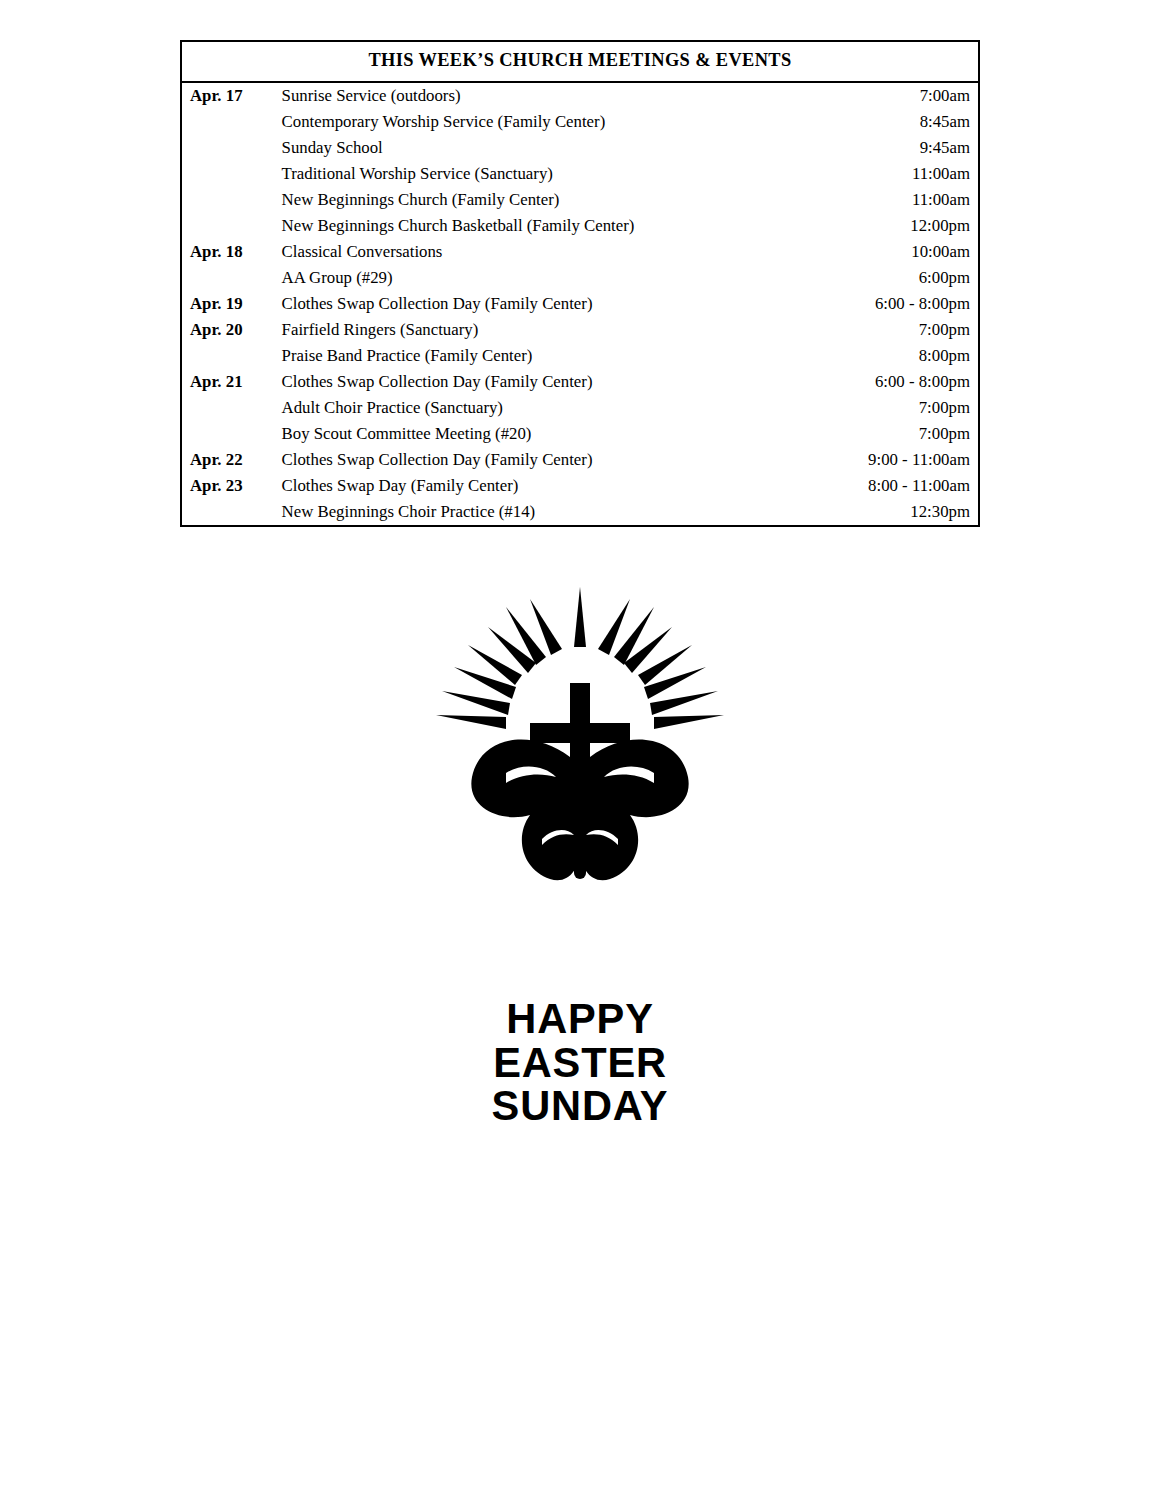THIS WEEK’S CHURCH MEETINGS & EVENTS
| Apr. 17 | Sunrise Service (outdoors) | 7:00am |
| | Contemporary Worship Service (Family Center) | 8:45am |
| | Sunday School | 9:45am |
| | Traditional Worship Service (Sanctuary) | 11:00am |
| | New Beginnings Church (Family Center) | 11:00am |
| | New Beginnings Church Basketball (Family Center) | 12:00pm |
| Apr. 18 | Classical Conversations | 10:00am |
| | AA Group (#29) | 6:00pm |
| Apr. 19 | Clothes Swap Collection Day (Family Center) | 6:00 - 8:00pm |
| Apr. 20 | Fairfield Ringers (Sanctuary) | 7:00pm |
| | Praise Band Practice (Family Center) | 8:00pm |
| Apr. 21 | Clothes Swap Collection Day (Family Center) | 6:00 - 8:00pm |
| | Adult Choir Practice (Sanctuary) | 7:00pm |
| | Boy Scout Committee Meeting (#20) | 7:00pm |
| Apr. 22 | Clothes Swap Collection Day (Family Center) | 9:00 - 11:00am |
| Apr. 23 | Clothes Swap Day (Family Center) | 8:00 - 11:00am |
| | New Beginnings Choir Practice (#14) | 12:30pm |
HAPPY
EASTER
SUNDAY